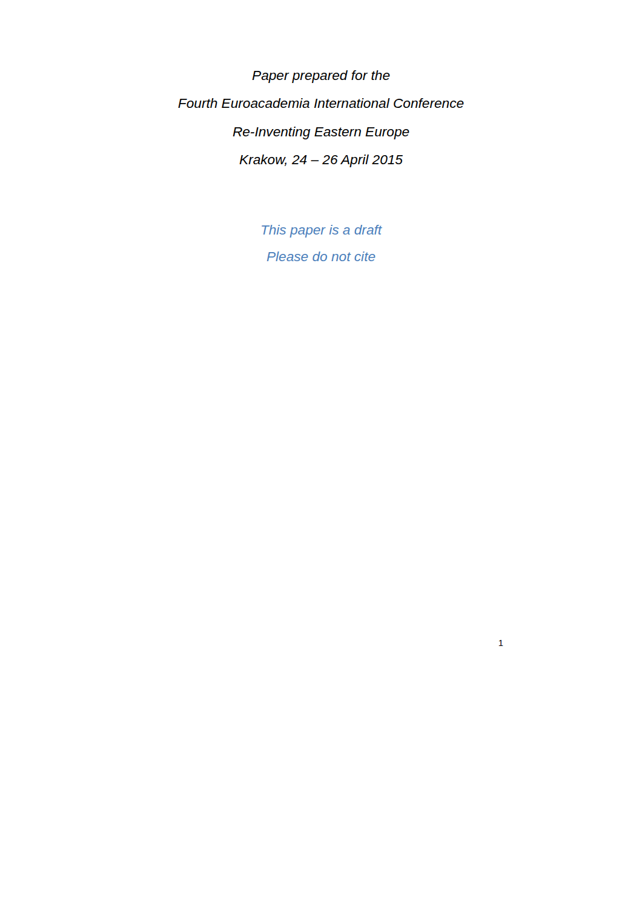Paper prepared for the
Fourth Euroacademia International Conference
Re-Inventing Eastern Europe
Krakow, 24 – 26 April 2015
This paper is a draft
Please do not cite
1